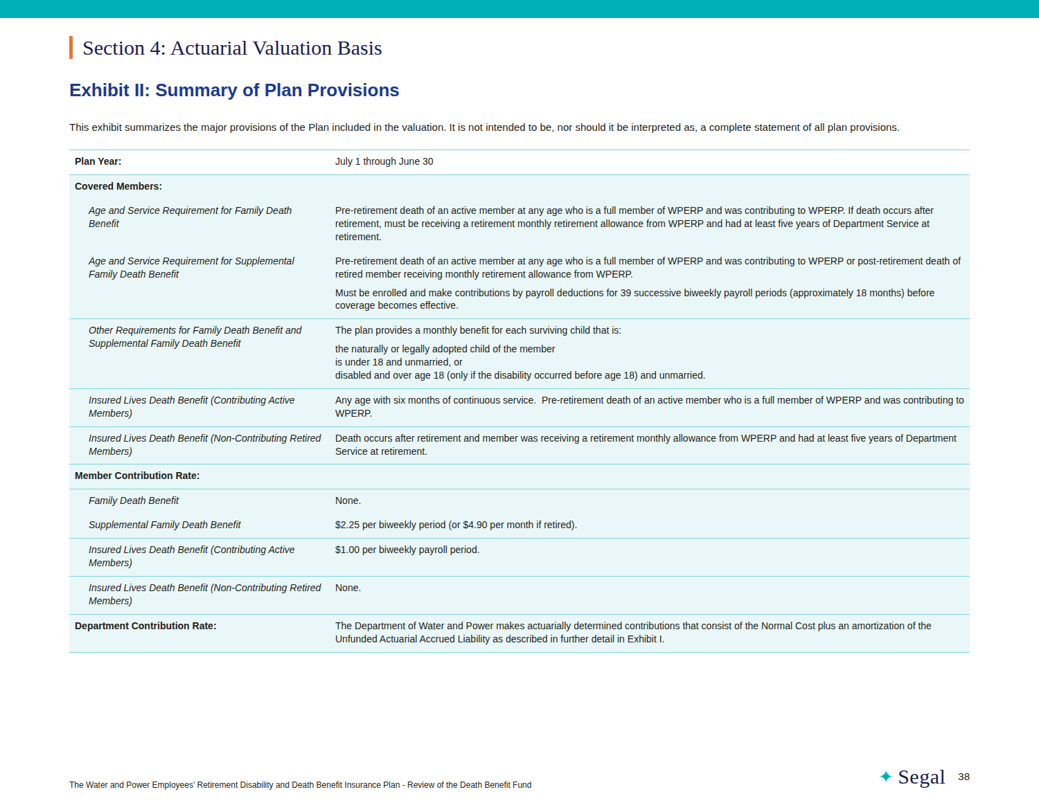Section 4: Actuarial Valuation Basis
Exhibit II: Summary of Plan Provisions
This exhibit summarizes the major provisions of the Plan included in the valuation. It is not intended to be, nor should it be interpreted as, a complete statement of all plan provisions.
| Plan Year: | July 1 through June 30 |
| Covered Members: | |
| Age and Service Requirement for Family Death Benefit | Pre-retirement death of an active member at any age who is a full member of WPERP and was contributing to WPERP. If death occurs after retirement, must be receiving a retirement monthly retirement allowance from WPERP and had at least five years of Department Service at retirement. |
| Age and Service Requirement for Supplemental Family Death Benefit | Pre-retirement death of an active member at any age who is a full member of WPERP and was contributing to WPERP or post-retirement death of retired member receiving monthly retirement allowance from WPERP. Must be enrolled and make contributions by payroll deductions for 39 successive biweekly payroll periods (approximately 18 months) before coverage becomes effective. |
| Other Requirements for Family Death Benefit and Supplemental Family Death Benefit | The plan provides a monthly benefit for each surviving child that is: the naturally or legally adopted child of the member is under 18 and unmarried, or disabled and over age 18 (only if the disability occurred before age 18) and unmarried. |
| Insured Lives Death Benefit (Contributing Active Members) | Any age with six months of continuous service. Pre-retirement death of an active member who is a full member of WPERP and was contributing to WPERP. |
| Insured Lives Death Benefit (Non-Contributing Retired Members) | Death occurs after retirement and member was receiving a retirement monthly allowance from WPERP and had at least five years of Department Service at retirement. |
| Member Contribution Rate: | |
| Family Death Benefit | None. |
| Supplemental Family Death Benefit | $2.25 per biweekly period (or $4.90 per month if retired). |
| Insured Lives Death Benefit (Contributing Active Members) | $1.00 per biweekly payroll period. |
| Insured Lives Death Benefit (Non-Contributing Retired Members) | None. |
| Department Contribution Rate: | The Department of Water and Power makes actuarially determined contributions that consist of the Normal Cost plus an amortization of the Unfunded Actuarial Accrued Liability as described in further detail in Exhibit I. |
The Water and Power Employees’ Retirement Disability and Death Benefit Insurance Plan - Review of the Death Benefit Fund
✦ Segal
38